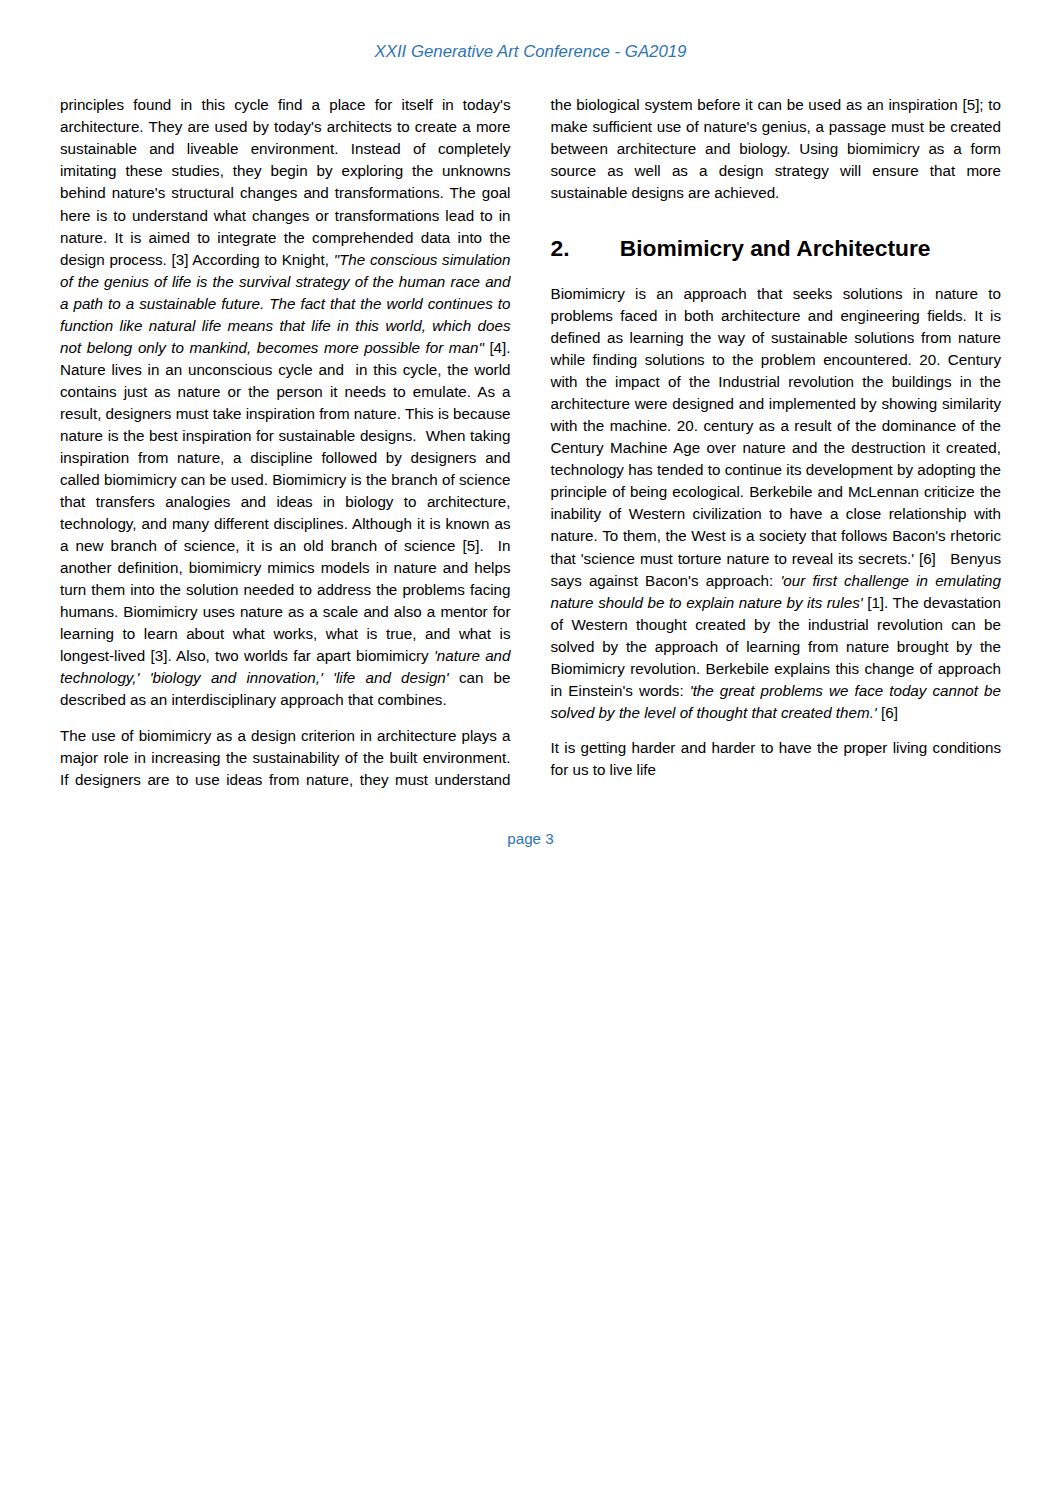XXII Generative Art Conference - GA2019
principles found in this cycle find a place for itself in today's architecture. They are used by today's architects to create a more sustainable and liveable environment. Instead of completely imitating these studies, they begin by exploring the unknowns behind nature's structural changes and transformations. The goal here is to understand what changes or transformations lead to in nature. It is aimed to integrate the comprehended data into the design process. [3] According to Knight, "The conscious simulation of the genius of life is the survival strategy of the human race and a path to a sustainable future. The fact that the world continues to function like natural life means that life in this world, which does not belong only to mankind, becomes more possible for man" [4]. Nature lives in an unconscious cycle and in this cycle, the world contains just as nature or the person it needs to emulate. As a result, designers must take inspiration from nature. This is because nature is the best inspiration for sustainable designs. When taking inspiration from nature, a discipline followed by designers and called biomimicry can be used. Biomimicry is the branch of science that transfers analogies and ideas in biology to architecture, technology, and many different disciplines. Although it is known as a new branch of science, it is an old branch of science [5]. In another definition, biomimicry mimics models in nature and helps turn them into the solution needed to address the problems facing humans. Biomimicry uses nature as a scale and also a mentor for learning to learn about what works, what is true, and what is longest-lived [3]. Also, two worlds far apart biomimicry 'nature and technology,' 'biology and innovation,' 'life and design' can be described as an interdisciplinary approach that combines.
The use of biomimicry as a design criterion in architecture plays a major role in increasing the sustainability of the built environment. If designers are to use ideas from nature, they must understand the biological system before it can be used as an inspiration [5]; to make sufficient use of nature's genius, a passage must be created between architecture and biology. Using biomimicry as a form source as well as a design strategy will ensure that more sustainable designs are achieved.
2. Biomimicry and Architecture
Biomimicry is an approach that seeks solutions in nature to problems faced in both architecture and engineering fields. It is defined as learning the way of sustainable solutions from nature while finding solutions to the problem encountered. 20. Century with the impact of the Industrial revolution the buildings in the architecture were designed and implemented by showing similarity with the machine. 20. century as a result of the dominance of the Century Machine Age over nature and the destruction it created, technology has tended to continue its development by adopting the principle of being ecological. Berkebile and McLennan criticize the inability of Western civilization to have a close relationship with nature. To them, the West is a society that follows Bacon's rhetoric that 'science must torture nature to reveal its secrets.' [6] Benyus says against Bacon's approach: 'our first challenge in emulating nature should be to explain nature by its rules' [1]. The devastation of Western thought created by the industrial revolution can be solved by the approach of learning from nature brought by the Biomimicry revolution. Berkebile explains this change of approach in Einstein's words: 'the great problems we face today cannot be solved by the level of thought that created them.' [6]
It is getting harder and harder to have the proper living conditions for us to live life
page 3